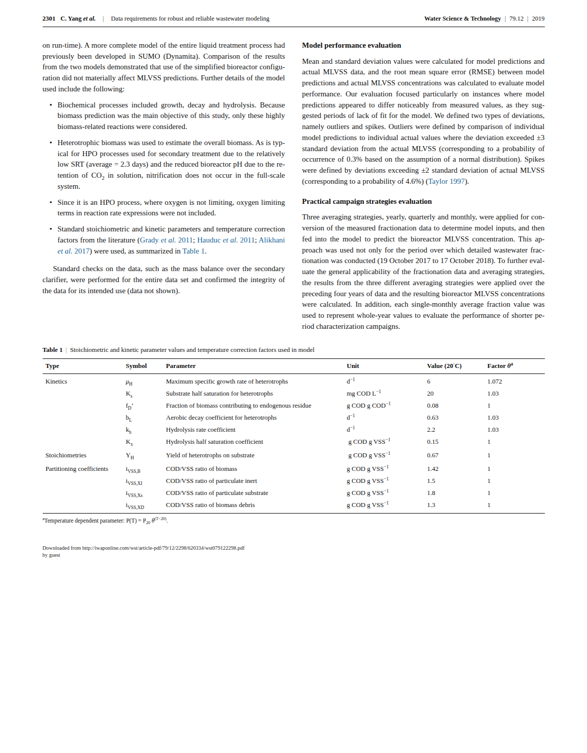2301 C. Yang et al. | Data requirements for robust and reliable wastewater modeling
Water Science & Technology | 79.12 | 2019
on run-time). A more complete model of the entire liquid treatment process had previously been developed in SUMO (Dynamita). Comparison of the results from the two models demonstrated that use of the simplified bioreactor configuration did not materially affect MLVSS predictions. Further details of the model used include the following:
Biochemical processes included growth, decay and hydrolysis. Because biomass prediction was the main objective of this study, only these highly biomass-related reactions were considered.
Heterotrophic biomass was used to estimate the overall biomass. As is typical for HPO processes used for secondary treatment due to the relatively low SRT (average = 2.3 days) and the reduced bioreactor pH due to the retention of CO2 in solution, nitrification does not occur in the full-scale system.
Since it is an HPO process, where oxygen is not limiting, oxygen limiting terms in reaction rate expressions were not included.
Standard stoichiometric and kinetic parameters and temperature correction factors from the literature (Grady et al. 2011; Hauduc et al. 2011; Alikhani et al. 2017) were used, as summarized in Table 1.
Standard checks on the data, such as the mass balance over the secondary clarifier, were performed for the entire data set and confirmed the integrity of the data for its intended use (data not shown).
Model performance evaluation
Mean and standard deviation values were calculated for model predictions and actual MLVSS data, and the root mean square error (RMSE) between model predictions and actual MLVSS concentrations was calculated to evaluate model performance. Our evaluation focused particularly on instances where model predictions appeared to differ noticeably from measured values, as they suggested periods of lack of fit for the model. We defined two types of deviations, namely outliers and spikes. Outliers were defined by comparison of individual model predictions to individual actual values where the deviation exceeded ±3 standard deviation from the actual MLVSS (corresponding to a probability of occurrence of 0.3% based on the assumption of a normal distribution). Spikes were defined by deviations exceeding ±2 standard deviation of actual MLVSS (corresponding to a probability of 4.6%) (Taylor 1997).
Practical campaign strategies evaluation
Three averaging strategies, yearly, quarterly and monthly, were applied for conversion of the measured fractionation data to determine model inputs, and then fed into the model to predict the bioreactor MLVSS concentration. This approach was used not only for the period over which detailed wastewater fractionation was conducted (19 October 2017 to 17 October 2018). To further evaluate the general applicability of the fractionation data and averaging strategies, the results from the three different averaging strategies were applied over the preceding four years of data and the resulting bioreactor MLVSS concentrations were calculated. In addition, each single-monthly average fraction value was used to represent whole-year values to evaluate the performance of shorter period characterization campaigns.
Table 1|Stoichiometric and kinetic parameter values and temperature correction factors used in model
| Type | Symbol | Parameter | Unit | Value (20 ◦ C) | Factor θ a |
| --- | --- | --- | --- | --- | --- |
| Kinetics | μ H | Maximum specific growth rate of heterotrophs | d −1 | 6 | 1.072 |
| | K s | Substrate half saturation for heterotrophs | mg COD L −1 | 20 | 1.03 |
| | f D ’ | Fraction of biomass contributing to endogenous residue | g COD g COD −1 | 0.08 | 1 |
| | b L | Aerobic decay coefficient for heterotrophs | d −1 | 0.63 | 1.03 |
| | k h | Hydrolysis rate coefficient | d −1 | 2.2 | 1.03 |
| | K x | Hydrolysis half saturation coefficient | g COD g VSS −1 | 0.15 | 1 |
| Stoichiometries | Y H | Yield of heterotrophs on substrate | g COD g VSS −1 | 0.67 | 1 |
| Partitioning coefficients | i VSS,B | COD/VSS ratio of biomass | g COD g VSS −1 | 1.42 | 1 |
| | i VSS,XI | COD/VSS ratio of particulate inert | g COD g VSS −1 | 1.5 | 1 |
| | i VSS,Xs | COD/VSS ratio of particulate substrate | g COD g VSS −1 | 1.8 | 1 |
| | i VSS,XD | COD/VSS ratio of biomass debris | g COD g VSS −1 | 1.3 | 1 |
aTemperature dependent parameter: P(T) = P20 θ(T−20).
Downloaded from http://iwaponline.com/wst/article-pdf/79/12/2298/620334/wst079122298.pdf
by guest